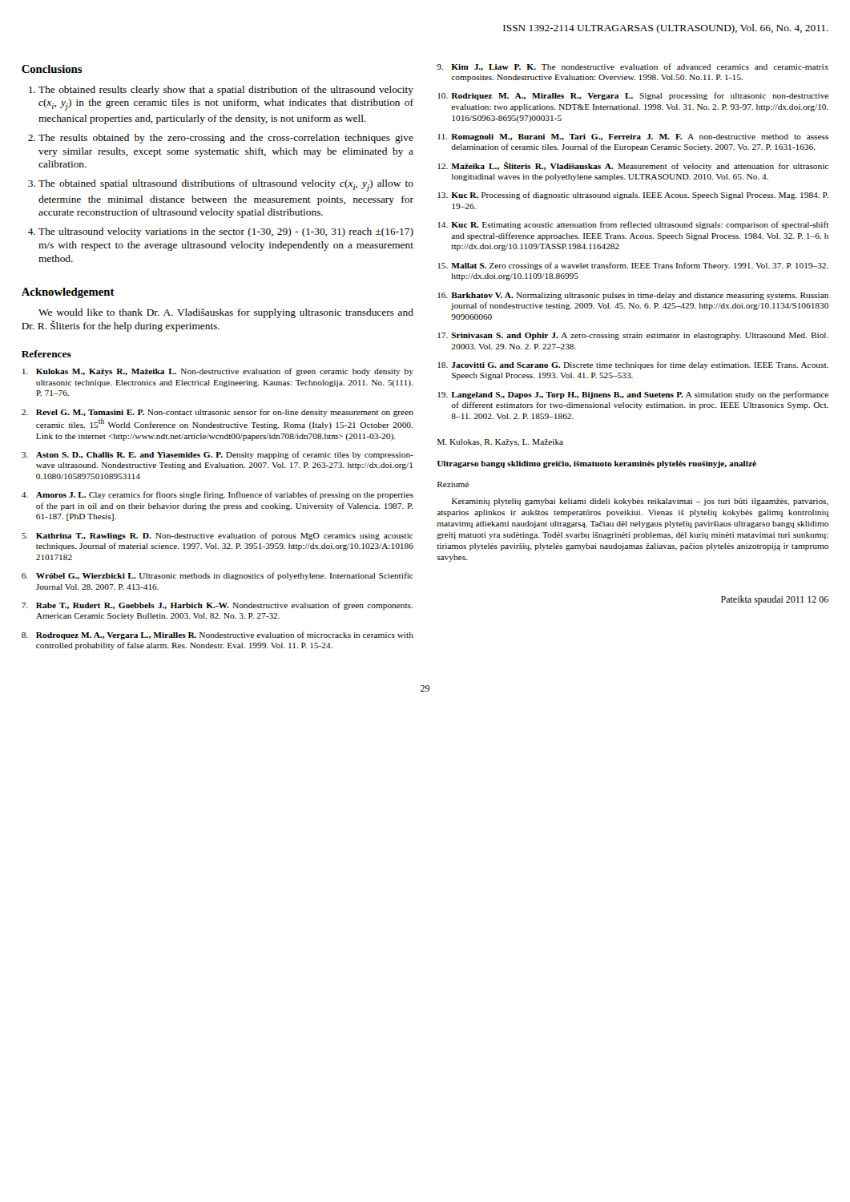ISSN 1392-2114 ULTRAGARSAS (ULTRASOUND), Vol. 66, No. 4, 2011.
Conclusions
The obtained results clearly show that a spatial distribution of the ultrasound velocity c(xi, yj) in the green ceramic tiles is not uniform, what indicates that distribution of mechanical properties and, particularly of the density, is not uniform as well.
The results obtained by the zero-crossing and the cross-correlation techniques give very similar results, except some systematic shift, which may be eliminated by a calibration.
The obtained spatial ultrasound distributions of ultrasound velocity c(xi, yj) allow to determine the minimal distance between the measurement points, necessary for accurate reconstruction of ultrasound velocity spatial distributions.
The ultrasound velocity variations in the sector (1-30, 29) - (1-30, 31) reach ±(16-17) m/s with respect to the average ultrasound velocity independently on a measurement method.
Acknowledgement
We would like to thank Dr. A. Vladišauskas for supplying ultrasonic transducers and Dr. R. Šliteris for the help during experiments.
References
Kulokas M., Kažys R., Mažeika L. Non-destructive evaluation of green ceramic body density by ultrasonic technique. Electronics and Electrical Engineering. Kaunas: Technologija. 2011. No. 5(111). P. 71–76.
Revel G. M., Tomasini E. P. Non-contact ultrasonic sensor for on-line density measurement on green ceramic tiles. 15th World Conference on Nondestructive Testing. Roma (Italy) 15-21 October 2000. Link to the internet <http://www.ndt.net/article/wcndt00/papers/idn708/idn708.htm> (2011-03-20).
Aston S. D., Challis R. E. and Yiasemides G. P. Density mapping of ceramic tiles by compression-wave ultrasound. Nondestructive Testing and Evaluation. 2007. Vol. 17. P. 263-273. http://dx.doi.org/10.1080/10589750108953114
Amoros J. L. Clay ceramics for floors single firing. Influence of variables of pressing on the properties of the part in oil and on their behavior during the press and cooking. University of Valencia. 1987. P. 61-187. [PhD Thesis].
Kathrina T., Rawlings R. D. Non-destructive evaluation of porous MgO ceramics using acoustic techniques. Journal of material science. 1997. Vol. 32. P. 3951-3959. http://dx.doi.org/10.1023/A:1018621017182
Wróbel G., Wierzbicki L. Ultrasonic methods in diagnostics of polyethylene. International Scientific Journal Vol. 28. 2007. P. 413-416.
Rabe T., Rudert R., Goebbels J., Harbich K.-W. Nondestructive evaluation of green components. American Ceramic Society Bulletin. 2003. Vol. 82. No. 3. P. 27-32.
Rodroquez M. A., Vergara L., Miralles R. Nondestructive evaluation of microcracks in ceramics with controlled probability of false alarm. Res. Nondestr. Eval. 1999. Vol. 11. P. 15-24.
Kim J., Liaw P. K. The nondestructive evaluation of advanced ceramics and ceramic-matrix composites. Nondestructive Evaluation: Overview. 1998. Vol.50. No.11. P. 1-15.
Rodriquez M. A., Miralles R., Vergara L. Signal processing for ultrasonic non-destructive evaluation: two applications. NDT&E International. 1998. Vol. 31. No. 2. P. 93-97. http://dx.doi.org/10.1016/S0963-8695(97)00031-5
Romagnoli M., Burani M., Tari G., Ferreira J. M. F. A non-destructive method to assess delamination of ceramic tiles. Journal of the European Ceramic Society. 2007. Vo. 27. P. 1631-1636.
Mažeika L., Šliteris R., Vladišauskas A. Measurement of velocity and attenuation for ultrasonic longitudinal waves in the polyethylene samples. ULTRASOUND. 2010. Vol. 65. No. 4.
Kuc R. Processing of diagnostic ultrasound signals. IEEE Acous. Speech Signal Process. Mag. 1984. P. 19–26.
Kuc R. Estimating acoustic attenuation from reflected ultrasound signals: comparison of spectral-shift and spectral-difference approaches. IEEE Trans. Acous. Speech Signal Process. 1984. Vol. 32. P. 1–6. http://dx.doi.org/10.1109/TASSP.1984.1164282
Mallat S. Zero crossings of a wavelet transform. IEEE Trans Inform Theory. 1991. Vol. 37. P. 1019–32. http://dx.doi.org/10.1109/18.86995
Barkhatov V. A. Normalizing ultrasonic pulses in time-delay and distance measuring systems. Russian journal of nondestructive testing. 2009. Vol. 45. No. 6. P. 425–429. http://dx.doi.org/10.1134/S1061830909060060
Srinivasan S. and Ophir J. A zero-crossing strain estimator in elastography. Ultrasound Med. Biol. 20003. Vol. 29. No. 2. P. 227–238.
Jacovitti G. and Scarano G. Discrete time techniques for time delay estimation. IEEE Trans. Acoust. Speech Signal Process. 1993. Vol. 41. P. 525–533.
Langeland S., Dapos J., Torp H., Bijnens B., and Suetens P. A simulation study on the performance of different estimators for two-dimensional velocity estimation. in proc. IEEE Ultrasonics Symp. Oct. 8–11. 2002. Vol. 2. P. 1859–1862.
M. Kulokas, R. Kažys, L. Mažeika
Ultragarso bangų sklidimo greičio, išmatuoto keraminės plytelės ruošinyje, analizė
Reziumė
Keraminių plytelių gamybai keliami dideli kokybės reikalavimai – jos turi būti ilgaamžės, patvarios, atsparios aplinkos ir aukštos temperatūros poveikiui. Vienas iš plytelių kokybės galimų kontrolinių matavimų atliekami naudojant ultragarsą. Tačiau dėl nelygaus plytelių paviršiaus ultragarso bangų sklidimo greitį matuoti yra sudėtinga. Todėl svarbu išnagrinėti problemas, dėl kurių minėti matavimai turi sunkumų: tiriamos plytelės paviršių, plytelės gamybai naudojamas žaliavas, pačios plytelės anizotropiją ir tamprumo savybes.
Pateikta spaudai 2011 12 06
29